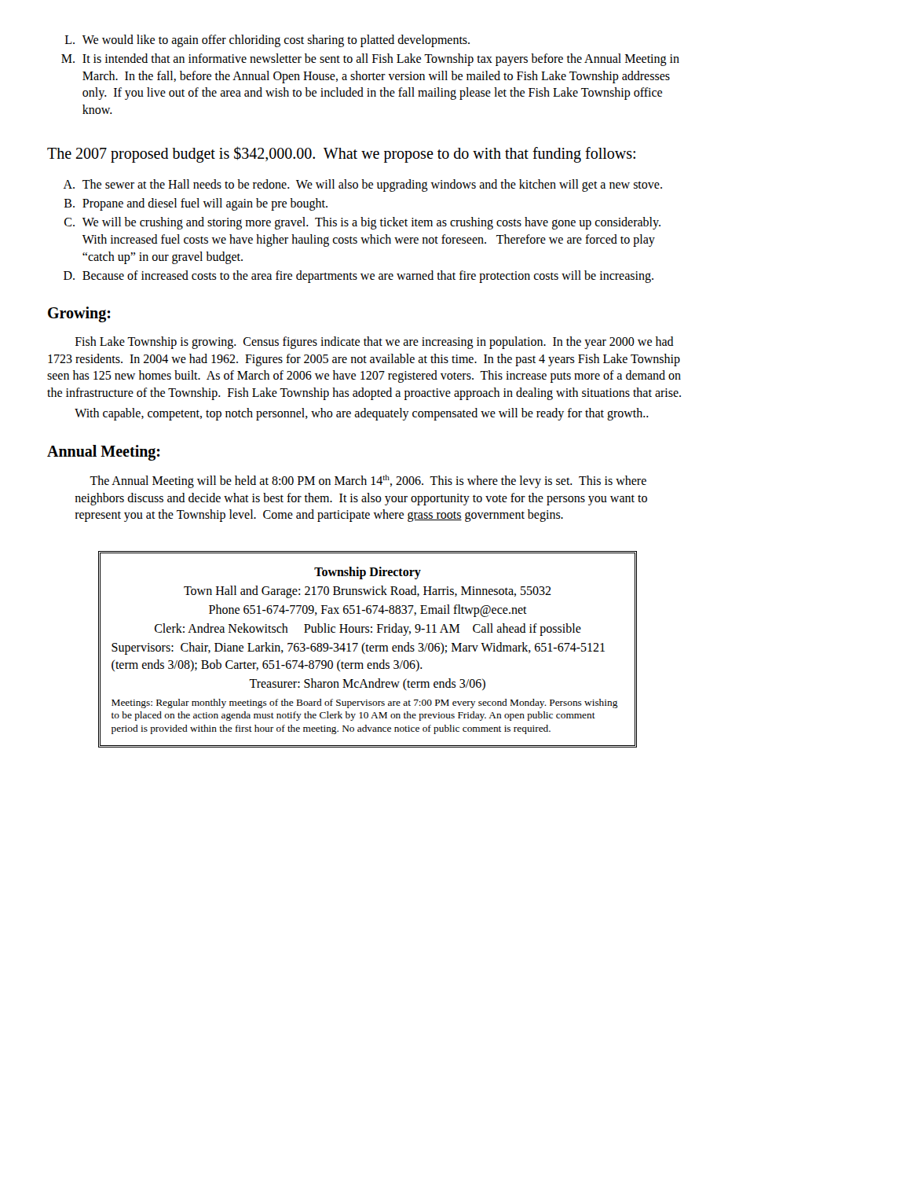We would like to again offer chloriding cost sharing to platted developments.
It is intended that an informative newsletter be sent to all Fish Lake Township tax payers before the Annual Meeting in March. In the fall, before the Annual Open House, a shorter version will be mailed to Fish Lake Township addresses only. If you live out of the area and wish to be included in the fall mailing please let the Fish Lake Township office know.
The 2007 proposed budget is $342,000.00. What we propose to do with that funding follows:
The sewer at the Hall needs to be redone. We will also be upgrading windows and the kitchen will get a new stove.
Propane and diesel fuel will again be pre bought.
We will be crushing and storing more gravel. This is a big ticket item as crushing costs have gone up considerably. With increased fuel costs we have higher hauling costs which were not foreseen. Therefore we are forced to play “catch up” in our gravel budget.
Because of increased costs to the area fire departments we are warned that fire protection costs will be increasing.
Growing:
Fish Lake Township is growing. Census figures indicate that we are increasing in population. In the year 2000 we had 1723 residents. In 2004 we had 1962. Figures for 2005 are not available at this time. In the past 4 years Fish Lake Township seen has 125 new homes built. As of March of 2006 we have 1207 registered voters. This increase puts more of a demand on the infrastructure of the Township. Fish Lake Township has adopted a proactive approach in dealing with situations that arise.
With capable, competent, top notch personnel, who are adequately compensated we will be ready for that growth..
Annual Meeting:
The Annual Meeting will be held at 8:00 PM on March 14th, 2006. This is where the levy is set. This is where neighbors discuss and decide what is best for them. It is also your opportunity to vote for the persons you want to represent you at the Township level. Come and participate where grass roots government begins.
Township Directory
Town Hall and Garage: 2170 Brunswick Road, Harris, Minnesota, 55032
Phone 651-674-7709, Fax 651-674-8837, Email fltwp@ece.net
Clerk: Andrea Nekowitsch Public Hours: Friday, 9-11 AM Call ahead if possible
Supervisors: Chair, Diane Larkin, 763-689-3417 (term ends 3/06); Marv Widmark, 651-674-5121 (term ends 3/08); Bob Carter, 651-674-8790 (term ends 3/06).
Treasurer: Sharon McAndrew (term ends 3/06)
Meetings: Regular monthly meetings of the Board of Supervisors are at 7:00 PM every second Monday. Persons wishing to be placed on the action agenda must notify the Clerk by 10 AM on the previous Friday. An open public comment period is provided within the first hour of the meeting. No advance notice of public comment is required.